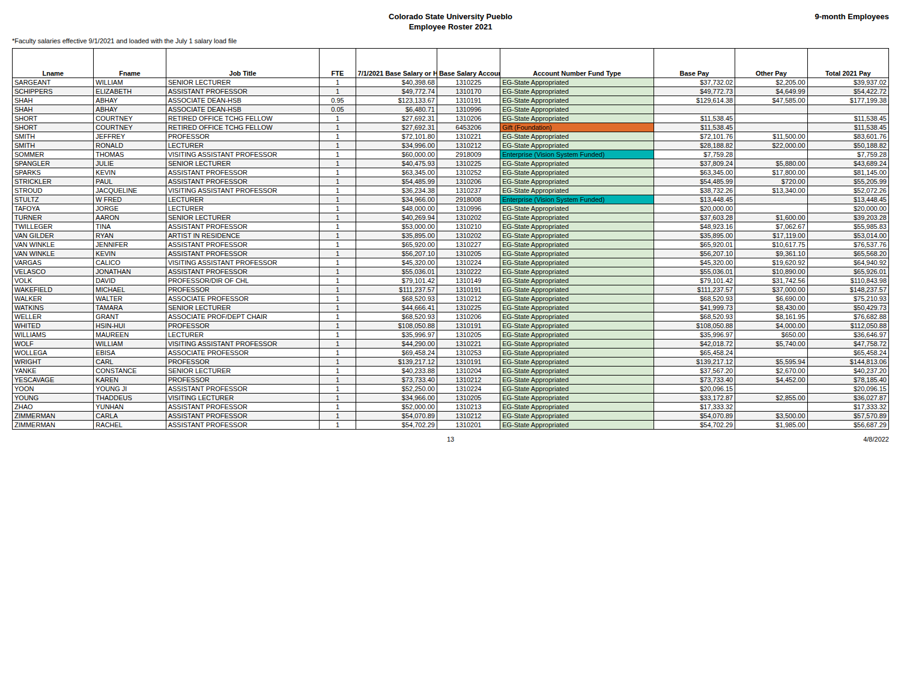9-month Employees
Colorado State University Pueblo
Employee Roster 2021
*Faculty salaries effective 9/1/2021 and loaded with the July 1 salary load file
| Lname | Fname | Job Title | FTE | 7/1/2021 Base Salary or Hire Salary | Base Salary Account No | Account Number Fund Type | Base Pay | Other Pay | Total 2021 Pay |
| --- | --- | --- | --- | --- | --- | --- | --- | --- | --- |
| SARGEANT | WILLIAM | SENIOR LECTURER | 1 | $40,398.68 | 1310225 | EG-State Appropriated | $37,732.02 | $2,205.00 | $39,937.02 |
| SCHIPPERS | ELIZABETH | ASSISTANT PROFESSOR | 1 | $49,772.74 | 1310170 | EG-State Appropriated | $49,772.73 | $4,649.99 | $54,422.72 |
| SHAH | ABHAY | ASSOCIATE DEAN-HSB | 0.95 | $123,133.67 | 1310191 | EG-State Appropriated | $129,614.38 | $47,585.00 | $177,199.38 |
| SHAH | ABHAY | ASSOCIATE DEAN-HSB | 0.05 | $6,480.71 | 1310996 | EG-State Appropriated | | | |
| SHORT | COURTNEY | RETIRED OFFICE TCHG FELLOW | 1 | $27,692.31 | 1310206 | EG-State Appropriated | $11,538.45 | | $11,538.45 |
| SHORT | COURTNEY | RETIRED OFFICE TCHG FELLOW | 1 | $27,692.31 | 6453206 | Gift (Foundation) | $11,538.45 | | $11,538.45 |
| SMITH | JEFFREY | PROFESSOR | 1 | $72,101.80 | 1310221 | EG-State Appropriated | $72,101.76 | $11,500.00 | $83,601.76 |
| SMITH | RONALD | LECTURER | 1 | $34,996.00 | 1310212 | EG-State Appropriated | $28,188.82 | $22,000.00 | $50,188.82 |
| SOMMER | THOMAS | VISITING ASSISTANT PROFESSOR | 1 | $60,000.00 | 2918009 | Enterprise (Vision System Funded) | $7,759.28 | | $7,759.28 |
| SPANGLER | JULIE | SENIOR LECTURER | 1 | $40,475.93 | 1310225 | EG-State Appropriated | $37,809.24 | $5,880.00 | $43,689.24 |
| SPARKS | KEVIN | ASSISTANT PROFESSOR | 1 | $63,345.00 | 1310252 | EG-State Appropriated | $63,345.00 | $17,800.00 | $81,145.00 |
| STRICKLER | PAUL | ASSISTANT PROFESSOR | 1 | $54,485.99 | 1310206 | EG-State Appropriated | $54,485.99 | $720.00 | $55,205.99 |
| STROUD | JACQUELINE | VISITING ASSISTANT PROFESSOR | 1 | $36,234.38 | 1310237 | EG-State Appropriated | $38,732.26 | $13,340.00 | $52,072.26 |
| STULTZ | W FRED | LECTURER | 1 | $34,966.00 | 2918008 | Enterprise (Vision System Funded) | $13,448.45 | | $13,448.45 |
| TAFOYA | JORGE | LECTURER | 1 | $48,000.00 | 1310996 | EG-State Appropriated | $20,000.00 | | $20,000.00 |
| TURNER | AARON | SENIOR LECTURER | 1 | $40,269.94 | 1310202 | EG-State Appropriated | $37,603.28 | $1,600.00 | $39,203.28 |
| TWILLEGER | TINA | ASSISTANT PROFESSOR | 1 | $53,000.00 | 1310210 | EG-State Appropriated | $48,923.16 | $7,062.67 | $55,985.83 |
| VAN GILDER | RYAN | ARTIST IN RESIDENCE | 1 | $35,895.00 | 1310202 | EG-State Appropriated | $35,895.00 | $17,119.00 | $53,014.00 |
| VAN WINKLE | JENNIFER | ASSISTANT PROFESSOR | 1 | $65,920.00 | 1310227 | EG-State Appropriated | $65,920.01 | $10,617.75 | $76,537.76 |
| VAN WINKLE | KEVIN | ASSISTANT PROFESSOR | 1 | $56,207.10 | 1310205 | EG-State Appropriated | $56,207.10 | $9,361.10 | $65,568.20 |
| VARGAS | CALICO | VISITING ASSISTANT PROFESSOR | 1 | $45,320.00 | 1310224 | EG-State Appropriated | $45,320.00 | $19,620.92 | $64,940.92 |
| VELASCO | JONATHAN | ASSISTANT PROFESSOR | 1 | $55,036.01 | 1310222 | EG-State Appropriated | $55,036.01 | $10,890.00 | $65,926.01 |
| VOLK | DAVID | PROFESSOR/DIR OF CHL | 1 | $79,101.42 | 1310149 | EG-State Appropriated | $79,101.42 | $31,742.56 | $110,843.98 |
| WAKEFIELD | MICHAEL | PROFESSOR | 1 | $111,237.57 | 1310191 | EG-State Appropriated | $111,237.57 | $37,000.00 | $148,237.57 |
| WALKER | WALTER | ASSOCIATE PROFESSOR | 1 | $68,520.93 | 1310212 | EG-State Appropriated | $68,520.93 | $6,690.00 | $75,210.93 |
| WATKINS | TAMARA | SENIOR LECTURER | 1 | $44,666.41 | 1310225 | EG-State Appropriated | $41,999.73 | $8,430.00 | $50,429.73 |
| WELLER | GRANT | ASSOCIATE PROF/DEPT CHAIR | 1 | $68,520.93 | 1310206 | EG-State Appropriated | $68,520.93 | $8,161.95 | $76,682.88 |
| WHITED | HSIN-HUI | PROFESSOR | 1 | $108,050.88 | 1310191 | EG-State Appropriated | $108,050.88 | $4,000.00 | $112,050.88 |
| WILLIAMS | MAUREEN | LECTURER | 1 | $35,996.97 | 1310205 | EG-State Appropriated | $35,996.97 | $650.00 | $36,646.97 |
| WOLF | WILLIAM | VISITING ASSISTANT PROFESSOR | 1 | $44,290.00 | 1310221 | EG-State Appropriated | $42,018.72 | $5,740.00 | $47,758.72 |
| WOLLEGA | EBISA | ASSOCIATE PROFESSOR | 1 | $69,458.24 | 1310253 | EG-State Appropriated | $65,458.24 | | $65,458.24 |
| WRIGHT | CARL | PROFESSOR | 1 | $139,217.12 | 1310191 | EG-State Appropriated | $139,217.12 | $5,595.94 | $144,813.06 |
| YANKE | CONSTANCE | SENIOR LECTURER | 1 | $40,233.88 | 1310204 | EG-State Appropriated | $37,567.20 | $2,670.00 | $40,237.20 |
| YESCAVAGE | KAREN | PROFESSOR | 1 | $73,733.40 | 1310212 | EG-State Appropriated | $73,733.40 | $4,452.00 | $78,185.40 |
| YOON | YOUNG JI | ASSISTANT PROFESSOR | 1 | $52,250.00 | 1310224 | EG-State Appropriated | $20,096.15 | | $20,096.15 |
| YOUNG | THADDEUS | VISITING LECTURER | 1 | $34,966.00 | 1310205 | EG-State Appropriated | $33,172.87 | $2,855.00 | $36,027.87 |
| ZHAO | YUNHAN | ASSISTANT PROFESSOR | 1 | $52,000.00 | 1310213 | EG-State Appropriated | $17,333.32 | | $17,333.32 |
| ZIMMERMAN | CARLA | ASSISTANT PROFESSOR | 1 | $54,070.89 | 1310212 | EG-State Appropriated | $54,070.89 | $3,500.00 | $57,570.89 |
| ZIMMERMAN | RACHEL | ASSISTANT PROFESSOR | 1 | $54,702.29 | 1310201 | EG-State Appropriated | $54,702.29 | $1,985.00 | $56,687.29 |
13
4/8/2022